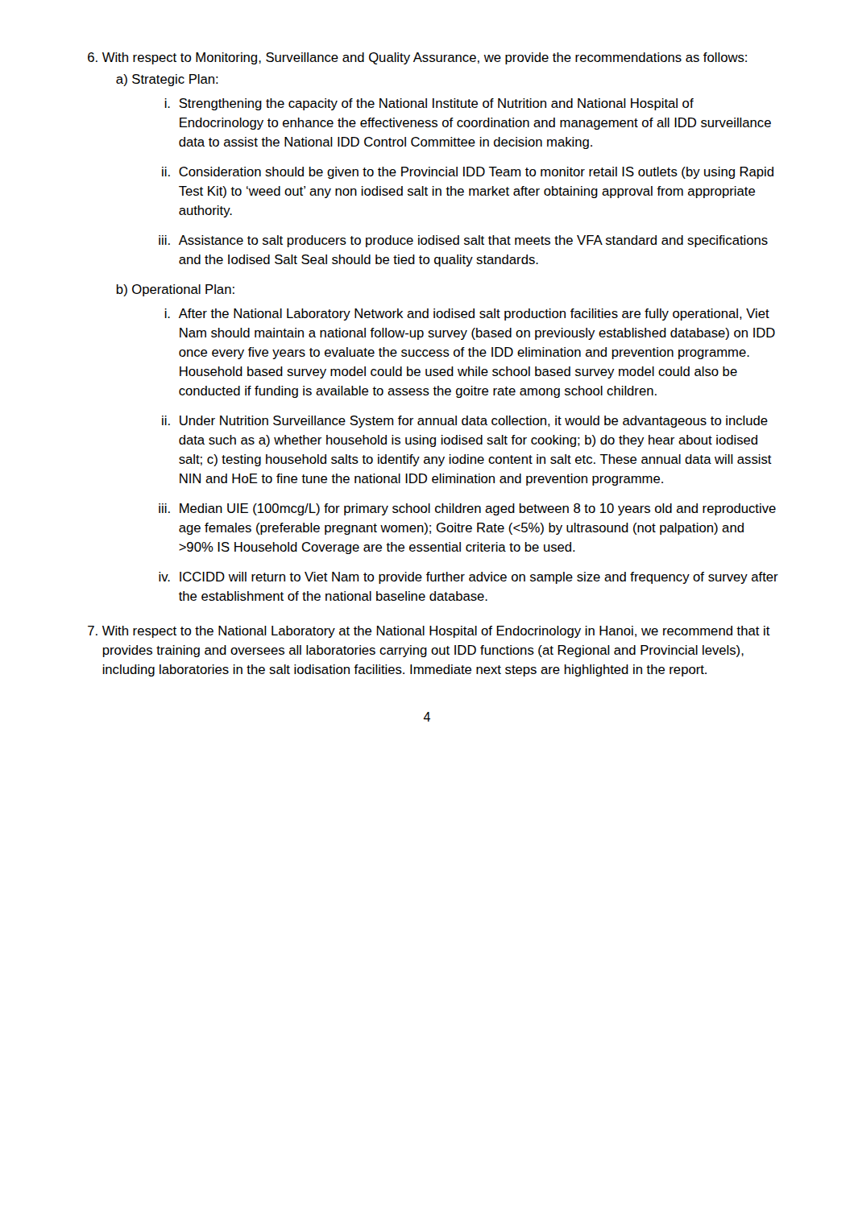With respect to Monitoring, Surveillance and Quality Assurance, we provide the recommendations as follows:
Strategic Plan:
Strengthening the capacity of the National Institute of Nutrition and National Hospital of Endocrinology to enhance the effectiveness of coordination and management of all IDD surveillance data to assist the National IDD Control Committee in decision making.
Consideration should be given to the Provincial IDD Team to monitor retail IS outlets (by using Rapid Test Kit) to ‘weed out’ any non iodised salt in the market after obtaining approval from appropriate authority.
Assistance to salt producers to produce iodised salt that meets the VFA standard and specifications and the Iodised Salt Seal should be tied to quality standards.
Operational Plan:
After the National Laboratory Network and iodised salt production facilities are fully operational, Viet Nam should maintain a national follow-up survey (based on previously established database) on IDD once every five years to evaluate the success of the IDD elimination and prevention programme. Household based survey model could be used while school based survey model could also be conducted if funding is available to assess the goitre rate among school children.
Under Nutrition Surveillance System for annual data collection, it would be advantageous to include data such as a) whether household is using iodised salt for cooking; b) do they hear about iodised salt; c) testing household salts to identify any iodine content in salt etc. These annual data will assist NIN and HoE to fine tune the national IDD elimination and prevention programme.
Median UIE (100mcg/L) for primary school children aged between 8 to 10 years old and reproductive age females (preferable pregnant women); Goitre Rate (<5%) by ultrasound (not palpation) and >90% IS Household Coverage are the essential criteria to be used.
ICCIDD will return to Viet Nam to provide further advice on sample size and frequency of survey after the establishment of the national baseline database.
With respect to the National Laboratory at the National Hospital of Endocrinology in Hanoi, we recommend that it provides training and oversees all laboratories carrying out IDD functions (at Regional and Provincial levels), including laboratories in the salt iodisation facilities. Immediate next steps are highlighted in the report.
4